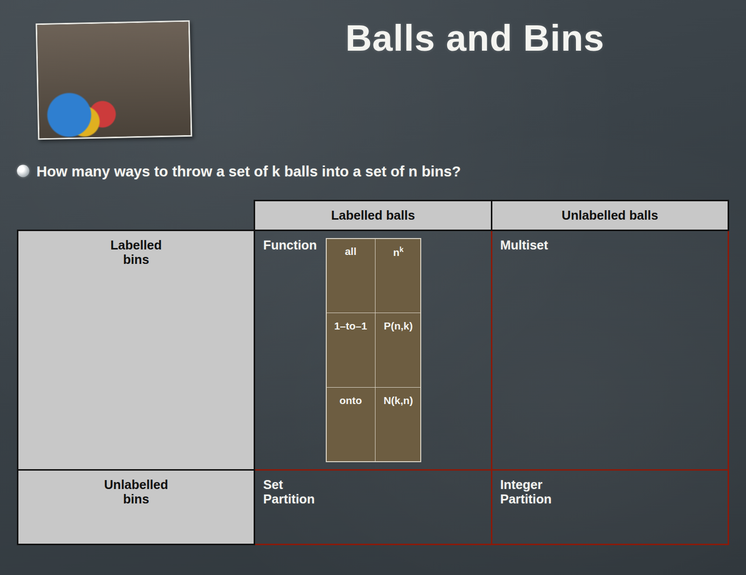Balls and Bins
How many ways to throw a set of k balls into a set of n bins?
| | Labelled balls | Unlabelled balls |
| --- | --- | --- |
| Labelled bins | Function / all / n k / / 1–to–1 / P(n,k) / / onto / N(k,n) / | Multiset |
| Unlabelled bins | Set Partition | Integer Partition |